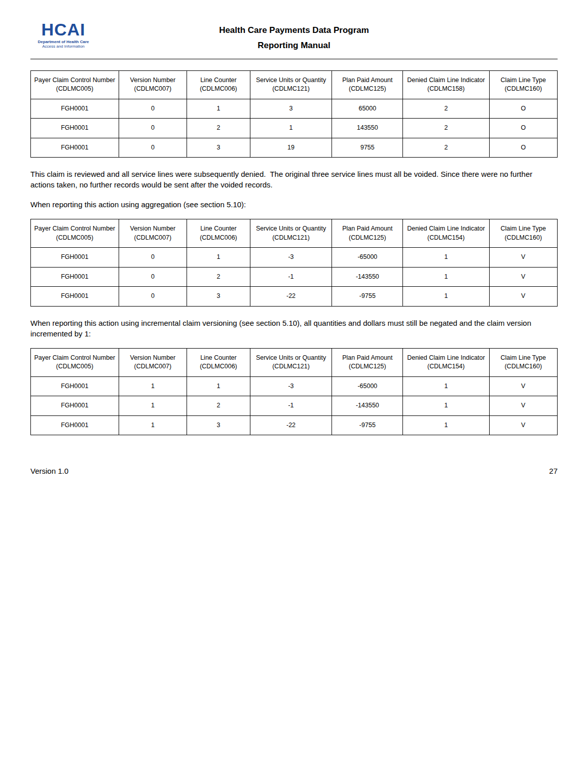HCAI
Department of Health Care
Access and Information
Health Care Payments Data Program
Reporting Manual
| Payer Claim Control Number (CDLMC005) | Version Number (CDLMC007) | Line Counter (CDLMC006) | Service Units or Quantity (CDLMC121) | Plan Paid Amount (CDLMC125) | Denied Claim Line Indicator (CDLMC158) | Claim Line Type (CDLMC160) |
| --- | --- | --- | --- | --- | --- | --- |
| FGH0001 | 0 | 1 | 3 | 65000 | 2 | O |
| FGH0001 | 0 | 2 | 1 | 143550 | 2 | O |
| FGH0001 | 0 | 3 | 19 | 9755 | 2 | O |
This claim is reviewed and all service lines were subsequently denied. The original three service lines must all be voided. Since there were no further actions taken, no further records would be sent after the voided records.
When reporting this action using aggregation (see section 5.10):
| Payer Claim Control Number (CDLMC005) | Version Number (CDLMC007) | Line Counter (CDLMC006) | Service Units or Quantity (CDLMC121) | Plan Paid Amount (CDLMC125) | Denied Claim Line Indicator (CDLMC154) | Claim Line Type (CDLMC160) |
| --- | --- | --- | --- | --- | --- | --- |
| FGH0001 | 0 | 1 | -3 | -65000 | 1 | V |
| FGH0001 | 0 | 2 | -1 | -143550 | 1 | V |
| FGH0001 | 0 | 3 | -22 | -9755 | 1 | V |
When reporting this action using incremental claim versioning (see section 5.10), all quantities and dollars must still be negated and the claim version incremented by 1:
| Payer Claim Control Number (CDLMC005) | Version Number (CDLMC007) | Line Counter (CDLMC006) | Service Units or Quantity (CDLMC121) | Plan Paid Amount (CDLMC125) | Denied Claim Line Indicator (CDLMC154) | Claim Line Type (CDLMC160) |
| --- | --- | --- | --- | --- | --- | --- |
| FGH0001 | 1 | 1 | -3 | -65000 | 1 | V |
| FGH0001 | 1 | 2 | -1 | -143550 | 1 | V |
| FGH0001 | 1 | 3 | -22 | -9755 | 1 | V |
Version 1.0
27